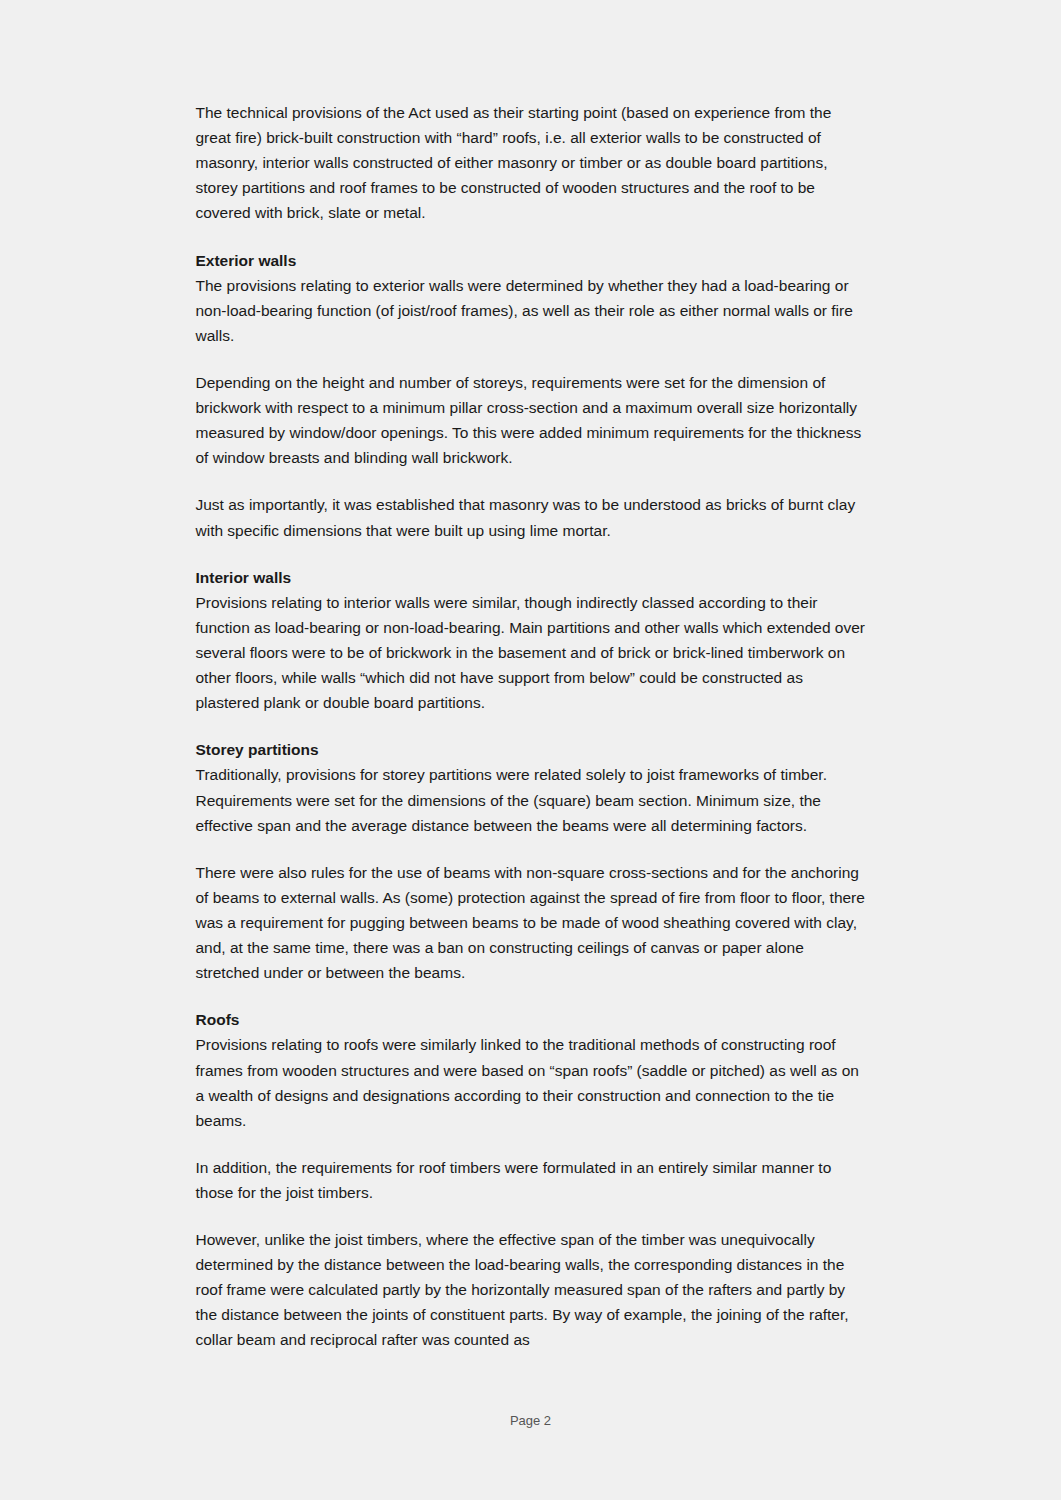The technical provisions of the Act used as their starting point (based on experience from the great fire) brick-built construction with “hard” roofs, i.e. all exterior walls to be constructed of masonry, interior walls constructed of either masonry or timber or as double board partitions, storey partitions and roof frames to be constructed of wooden structures and the roof to be covered with brick, slate or metal.
Exterior walls
The provisions relating to exterior walls were determined by whether they had a load-bearing or non-load-bearing function (of joist/roof frames), as well as their role as either normal walls or fire walls.
Depending on the height and number of storeys, requirements were set for the dimension of brickwork with respect to a minimum pillar cross-section and a maximum overall size horizontally measured by window/door openings. To this were added minimum requirements for the thickness of window breasts and blinding wall brickwork.
Just as importantly, it was established that masonry was to be understood as bricks of burnt clay with specific dimensions that were built up using lime mortar.
Interior walls
Provisions relating to interior walls were similar, though indirectly classed according to their function as load-bearing or non-load-bearing. Main partitions and other walls which extended over several floors were to be of brickwork in the basement and of brick or brick-lined timberwork on other floors, while walls “which did not have support from below” could be constructed as plastered plank or double board partitions.
Storey partitions
Traditionally, provisions for storey partitions were related solely to joist frameworks of timber. Requirements were set for the dimensions of the (square) beam section. Minimum size, the effective span and the average distance between the beams were all determining factors.
There were also rules for the use of beams with non-square cross-sections and for the anchoring of beams to external walls. As (some) protection against the spread of fire from floor to floor, there was a requirement for pugging between beams to be made of wood sheathing covered with clay, and, at the same time, there was a ban on constructing ceilings of canvas or paper alone stretched under or between the beams.
Roofs
Provisions relating to roofs were similarly linked to the traditional methods of constructing roof frames from wooden structures and were based on “span roofs” (saddle or pitched) as well as on a wealth of designs and designations according to their construction and connection to the tie beams.
In addition, the requirements for roof timbers were formulated in an entirely similar manner to those for the joist timbers.
However, unlike the joist timbers, where the effective span of the timber was unequivocally determined by the distance between the load-bearing walls, the corresponding distances in the roof frame were calculated partly by the horizontally measured span of the rafters and partly by the distance between the joints of constituent parts. By way of example, the joining of the rafter, collar beam and reciprocal rafter was counted as
Page 2